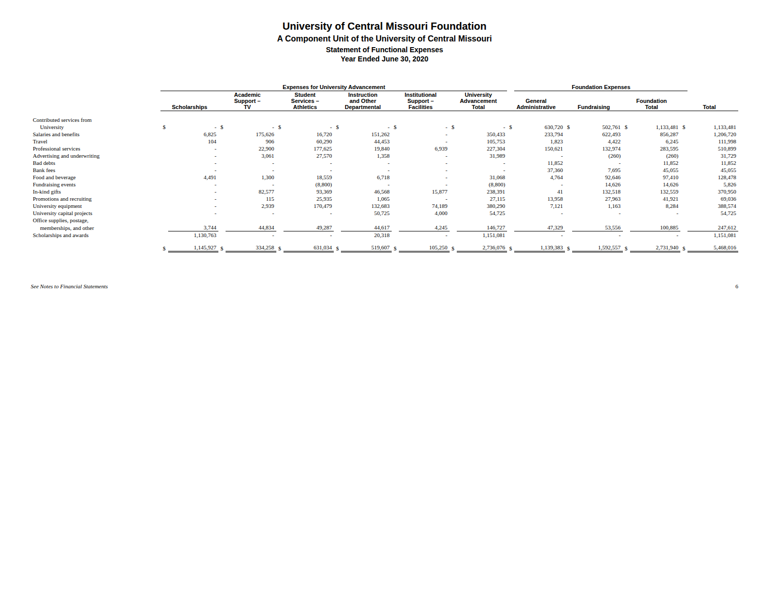University of Central Missouri Foundation
A Component Unit of the University of Central Missouri
Statement of Functional Expenses
Year Ended June 30, 2020
| | Expenses for University Advancement | | Foundation Expenses | |
| | Scholarships | Academic Support – TV | Student Services – Athletics | Instruction and Other Departmental | Institutional Support – Facilities | University Advancement Total | General Administrative | Fundraising | Foundation Total | Total |
| Contributed services from | |
| University | $ | - | $ | - | $ | - | $ | - | $ | - | $ | - | $ | 630,720 | $ | 502,761 | $ | 1,133,481 | $ | 1,133,481 |
| Salaries and benefits | | 6,825 | | 175,626 | | 16,720 | | 151,262 | | - | | 350,433 | | 233,794 | | 622,493 | | 856,287 | | 1,206,720 |
| Travel | | 104 | | 906 | | 60,290 | | 44,453 | | - | | 105,753 | | 1,823 | | 4,422 | | 6,245 | | 111,998 |
| Professional services | | - | | 22,900 | | 177,625 | | 19,840 | | 6,939 | | 227,304 | | 150,621 | | 132,974 | | 283,595 | | 510,899 |
| Advertising and underwriting | | - | | 3,061 | | 27,570 | | 1,358 | | - | | 31,989 | | - | | (260) | | (260) | | 31,729 |
| Bad debts | | - | | - | | - | | - | | - | | - | | 11,852 | | - | | 11,852 | | 11,852 |
| Bank fees | | - | | - | | - | | - | | - | | - | | 37,360 | | 7,695 | | 45,055 | | 45,055 |
| Food and beverage | | 4,491 | | 1,300 | | 18,559 | | 6,718 | | - | | 31,068 | | 4,764 | | 92,646 | | 97,410 | | 128,478 |
| Fundraising events | | - | | - | | (8,800) | | - | | - | | (8,800) | | - | | 14,626 | | 14,626 | | 5,826 |
| In-kind gifts | | - | | 82,577 | | 93,369 | | 46,568 | | 15,877 | | 238,391 | | 41 | | 132,518 | | 132,559 | | 370,950 |
| Promotions and recruiting | | - | | 115 | | 25,935 | | 1,065 | | - | | 27,115 | | 13,958 | | 27,963 | | 41,921 | | 69,036 |
| University equipment | | - | | 2,939 | | 170,479 | | 132,683 | | 74,189 | | 380,290 | | 7,121 | | 1,163 | | 8,284 | | 388,574 |
| University capital projects | | - | | - | | - | | 50,725 | | 4,000 | | 54,725 | | - | | - | | - | | 54,725 |
| Office supplies, postage, | |
| memberships, and other | | 3,744 | | 44,834 | | 49,287 | | 44,617 | | 4,245 | | 146,727 | | 47,329 | | 53,556 | | 100,885 | | 247,612 |
| Scholarships and awards | | 1,130,763 | | - | | - | | 20,318 | | - | | 1,151,081 | | - | | - | | - | | 1,151,081 |
| | $ | 1,145,927 | $ | 334,258 | $ | 631,034 | $ | 519,607 | $ | 105,250 | $ | 2,736,076 | $ | 1,139,383 | $ | 1,592,557 | $ | 2,731,940 | $ | 5,468,016 |
See Notes to Financial Statements 6